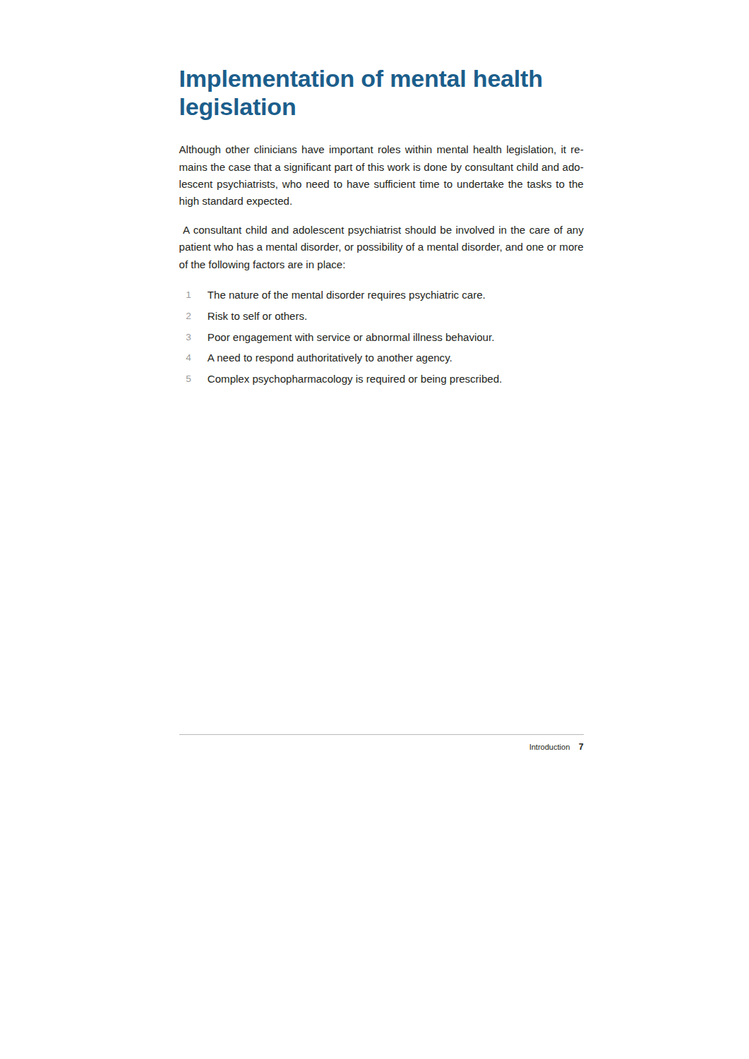Implementation of mental health legislation
Although other clinicians have important roles within mental health legislation, it remains the case that a significant part of this work is done by consultant child and adolescent psychiatrists, who need to have sufficient time to undertake the tasks to the high standard expected.
A consultant child and adolescent psychiatrist should be involved in the care of any patient who has a mental disorder, or possibility of a mental disorder, and one or more of the following factors are in place:
The nature of the mental disorder requires psychiatric care.
Risk to self or others.
Poor engagement with service or abnormal illness behaviour.
A need to respond authoritatively to another agency.
Complex psychopharmacology is required or being prescribed.
Introduction 7